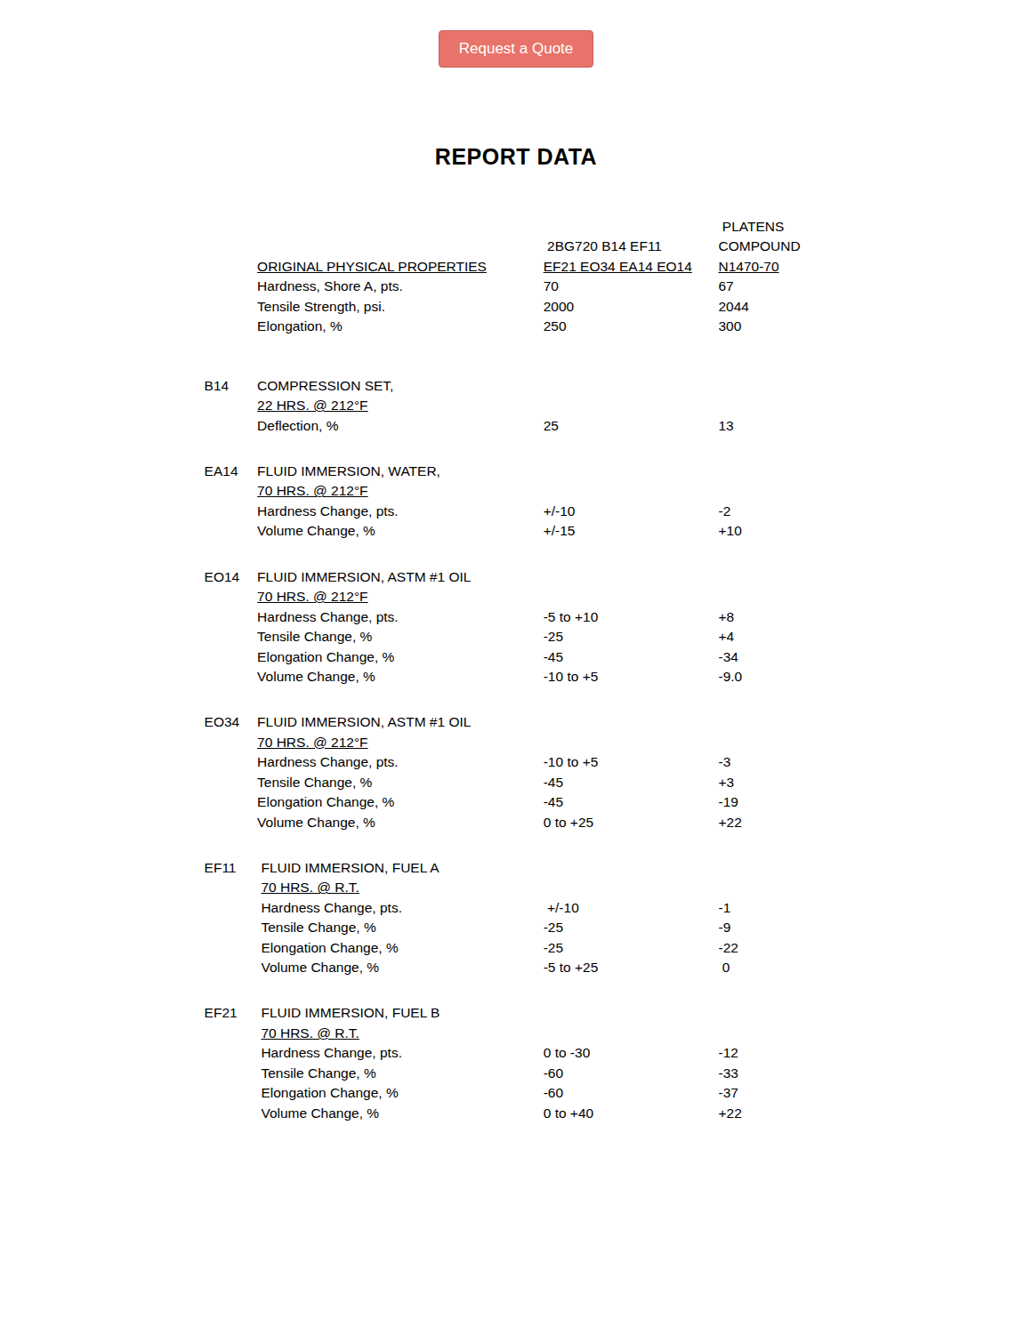Request a Quote
REPORT DATA
| | | | PLATENS |
| | | 2BG720 B14 EF11 | COMPOUND |
| | ORIGINAL PHYSICAL PROPERTIES | EF21 EO34 EA14 EO14 | N1470-70 |
| | Hardness, Shore A, pts. | 70 | 67 |
| | Tensile Strength, psi. | 2000 | 2044 |
| | Elongation, % | 250 | 300 |
| B14 | COMPRESSION SET, | | |
| | 22 HRS. @ 212°F | | |
| | Deflection, % | 25 | 13 |
| EA14 | FLUID IMMERSION, WATER, | | |
| | 70 HRS. @ 212°F | | |
| | Hardness Change, pts. | +/-10 | -2 |
| | Volume Change, % | +/-15 | +10 |
| EO14 | FLUID IMMERSION, ASTM #1 OIL | | |
| | 70 HRS. @ 212°F | | |
| | Hardness Change, pts. | -5 to +10 | +8 |
| | Tensile Change, % | -25 | +4 |
| | Elongation Change, % | -45 | -34 |
| | Volume Change, % | -10 to +5 | -9.0 |
| EO34 | FLUID IMMERSION, ASTM #1 OIL | | |
| | 70 HRS. @ 212°F | | |
| | Hardness Change, pts. | -10 to +5 | -3 |
| | Tensile Change, % | -45 | +3 |
| | Elongation Change, % | -45 | -19 |
| | Volume Change, % | 0 to +25 | +22 |
| EF11 | FLUID IMMERSION, FUEL A | | |
| | 70 HRS. @ R.T. | | |
| | Hardness Change, pts. | +/-10 | -1 |
| | Tensile Change, % | -25 | -9 |
| | Elongation Change, % | -25 | -22 |
| | Volume Change, % | -5 to +25 | 0 |
| EF21 | FLUID IMMERSION, FUEL B | | |
| | 70 HRS. @ R.T. | | |
| | Hardness Change, pts. | 0 to -30 | -12 |
| | Tensile Change, % | -60 | -33 |
| | Elongation Change, % | -60 | -37 |
| | Volume Change, % | 0 to +40 | +22 |